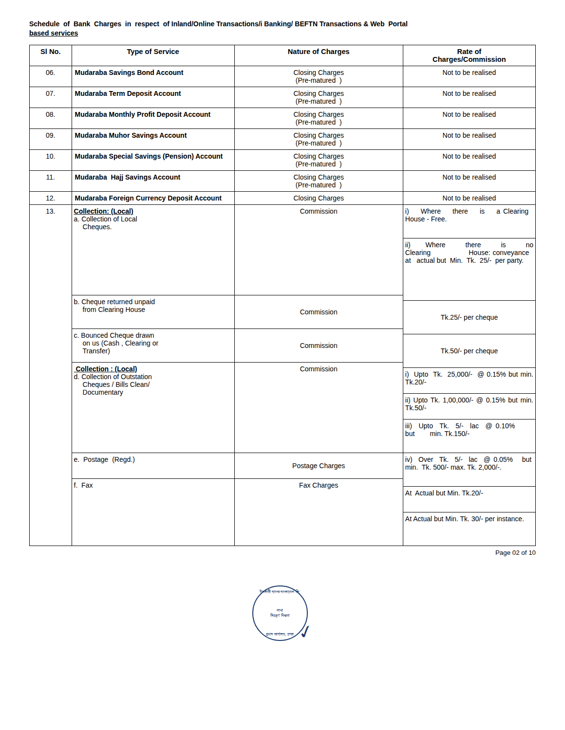Schedule of Bank Charges in respect of Inland/Online Transactions/i Banking/ BEFTN Transactions & Web Portal
based services
| Sl No. | Type of Service | Nature of Charges | Rate of Charges/Commission |
| --- | --- | --- | --- |
| 06. | Mudaraba Savings Bond Account | Closing Charges (Pre-matured ) | Not to be realised |
| 07. | Mudaraba Term Deposit Account | Closing Charges (Pre-matured ) | Not to be realised |
| 08. | Mudaraba Monthly Profit Deposit Account | Closing Charges (Pre-matured ) | Not to be realised |
| 09. | Mudaraba Muhor Savings Account | Closing Charges (Pre-matured ) | Not to be realised |
| 10. | Mudaraba Special Savings (Pension) Account | Closing Charges (Pre-matured ) | Not to be realised |
| 11. | Mudaraba Hajj Savings Account | Closing Charges (Pre-matured ) | Not to be realised |
| 12. | Mudaraba Foreign Currency Deposit Account | Closing Charges | Not to be realised |
| 13. | / Collection: (Local) a. Collection of Local Cheques. / / b. Cheque returned unpaid from Clearing House / / c. Bounced Cheque drawn on us (Cash , Clearing or Transfer) / / Collection : (Local) d. Collection of Outstation Cheques / Bills Clean/ Documentary / / e. Postage (Regd.) / / f. Fax / | / Commission / / Commission / / Commission / / Commission / / Postage Charges / / Fax Charges / | / i) Where there is a Clearing House - Free. / / ii) Where there is no Clearing House: conveyance at actual but Min. Tk. 25/- per party. / / Tk.25/- per cheque / / Tk.50/- per cheque / / i) Upto Tk. 25,000/- @ 0.15% but min. Tk.20/- / / ii) Upto Tk. 1,00,000/- @ 0.15% but min. Tk.50/- / / iii) Upto Tk. 5/- lac @ 0.10% but min. Tk.150/- / / iv) Over Tk. 5/- lac @ 0.05% but min. Tk. 500/- max. Tk. 2,000/-. / / At Actual but Min. Tk.20/- / / At Actual but Min. Tk. 30/- per instance. / |
Page 02 of 10
ইসলামী ব্যাংক বাংলাদেশ লি: শাখা
নিয়ন্ত্রণ বিভাগ প্রধান কার্যালয়, ঢাকা ✓